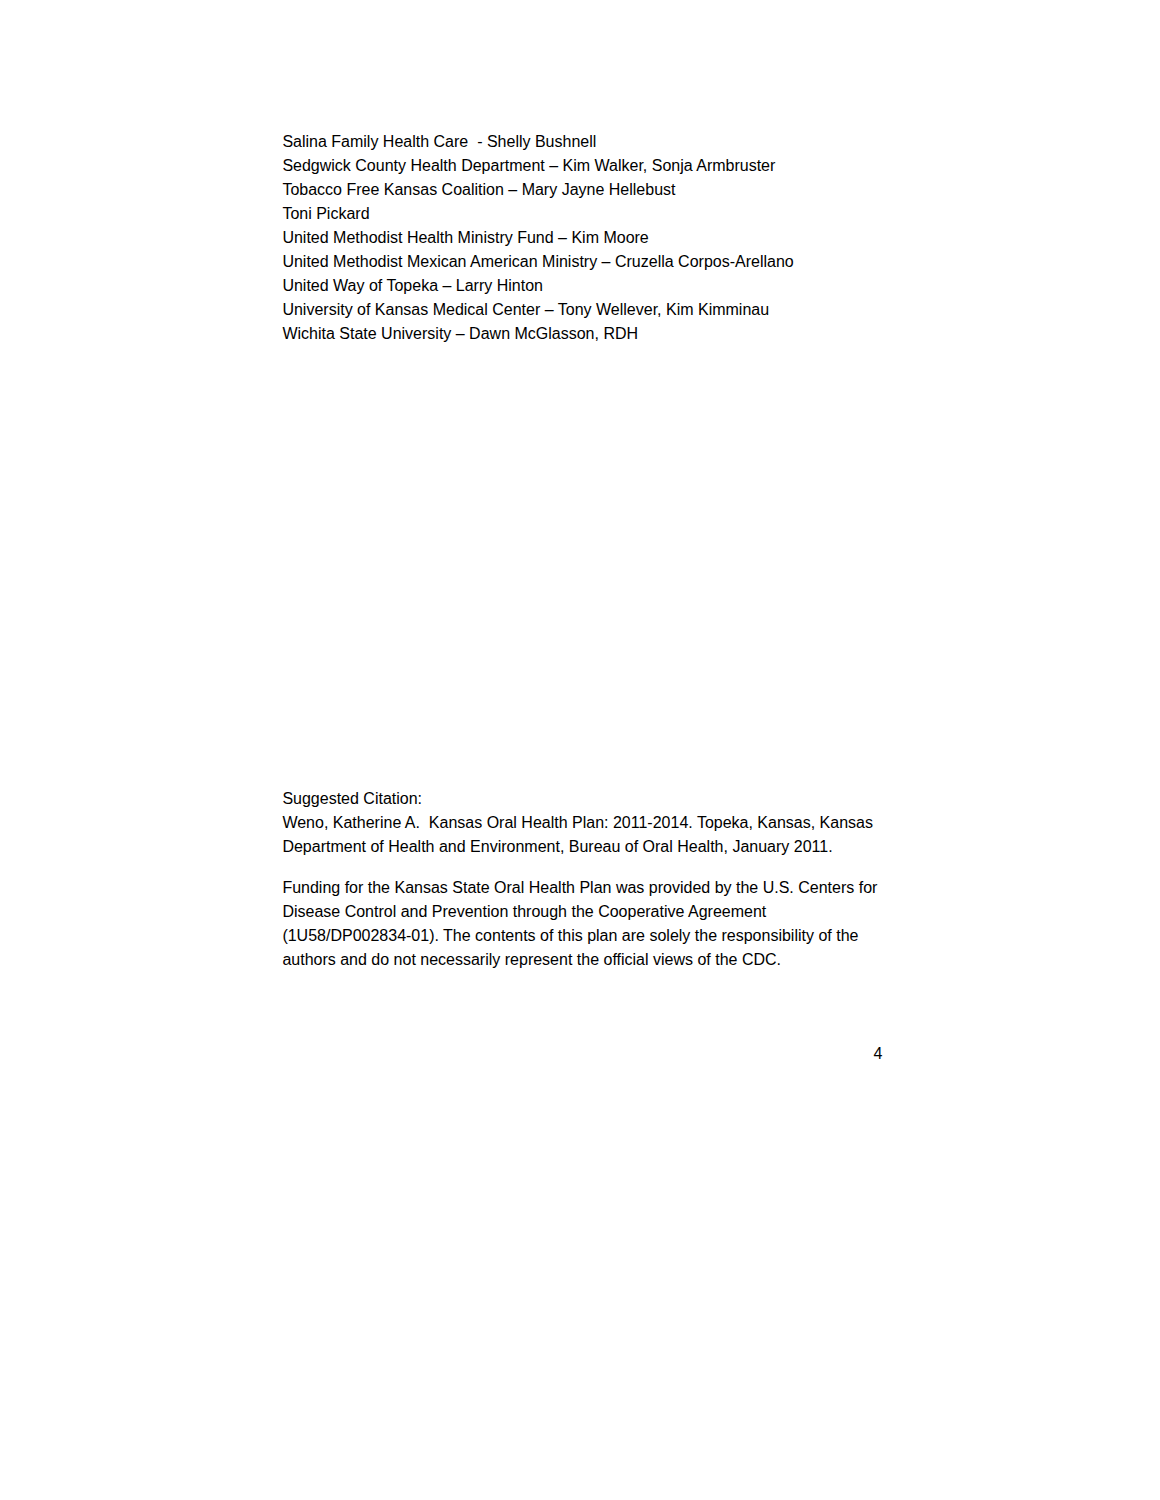Salina Family Health Care - Shelly Bushnell
Sedgwick County Health Department – Kim Walker, Sonja Armbruster
Tobacco Free Kansas Coalition – Mary Jayne Hellebust
Toni Pickard
United Methodist Health Ministry Fund – Kim Moore
United Methodist Mexican American Ministry – Cruzella Corpos-Arellano
United Way of Topeka – Larry Hinton
University of Kansas Medical Center – Tony Wellever, Kim Kimminau
Wichita State University – Dawn McGlasson, RDH
Suggested Citation:
Weno, Katherine A. Kansas Oral Health Plan: 2011-2014. Topeka, Kansas, Kansas Department of Health and Environment, Bureau of Oral Health, January 2011.
Funding for the Kansas State Oral Health Plan was provided by the U.S. Centers for Disease Control and Prevention through the Cooperative Agreement (1U58/DP002834-01). The contents of this plan are solely the responsibility of the authors and do not necessarily represent the official views of the CDC.
4